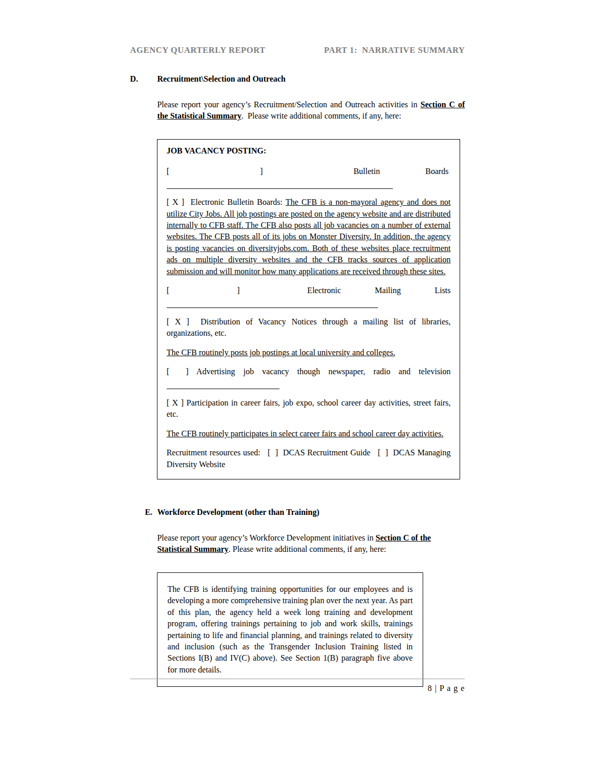AGENCY QUARTERLY REPORT
PART 1: NARRATIVE SUMMARY
D. Recruitment\Selection and Outreach
Please report your agency’s Recruitment/Selection and Outreach activities in Section C of the Statistical Summary. Please write additional comments, if any, here:
JOB VACANCY POSTING:
[ ] Bulletin Boards
[ X ] Electronic Bulletin Boards: The CFB is a non-mayoral agency and does not utilize City Jobs. All job postings are posted on the agency website and are distributed internally to CFB staff. The CFB also posts all job vacancies on a number of external websites. The CFB posts all of its jobs on Monster Diversity. In addition, the agency is posting vacancies on diversityjobs.com. Both of these websites place recruitment ads on multiple diversity websites and the CFB tracks sources of application submission and will monitor how many applications are received through these sites.
[ ] Electronic Mailing Lists
[ X ] Distribution of Vacancy Notices through a mailing list of libraries, organizations, etc.
The CFB routinely posts job postings at local university and colleges.
[ ] Advertising job vacancy though newspaper, radio and television
[ X ] Participation in career fairs, job expo, school career day activities, street fairs, etc.
The CFB routinely participates in select career fairs and school career day activities.
Recruitment resources used: [ ] DCAS Recruitment Guide [ ] DCAS Managing Diversity Website
E. Workforce Development (other than Training)
Please report your agency’s Workforce Development initiatives in Section C of the Statistical Summary. Please write additional comments, if any, here:
The CFB is identifying training opportunities for our employees and is developing a more comprehensive training plan over the next year. As part of this plan, the agency held a week long training and development program, offering trainings pertaining to job and work skills, trainings pertaining to life and financial planning, and trainings related to diversity and inclusion (such as the Transgender Inclusion Training listed in Sections I(B) and IV(C) above). See Section 1(B) paragraph five above for more details.
8 | P a g e